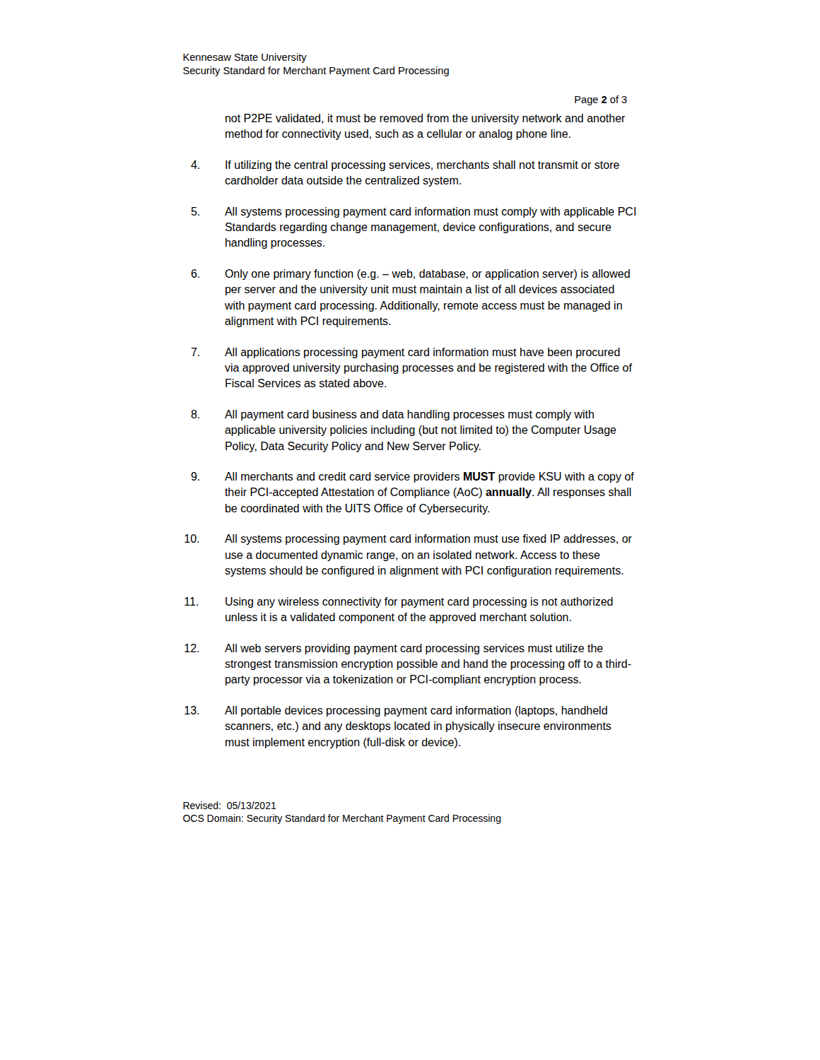Kennesaw State University Security Standard for Merchant Payment Card Processing
Page 2 of 3
not P2PE validated, it must be removed from the university network and another method for connectivity used, such as a cellular or analog phone line.
4. If utilizing the central processing services, merchants shall not transmit or store cardholder data outside the centralized system.
5. All systems processing payment card information must comply with applicable PCI Standards regarding change management, device configurations, and secure handling processes.
6. Only one primary function (e.g. – web, database, or application server) is allowed per server and the university unit must maintain a list of all devices associated with payment card processing. Additionally, remote access must be managed in alignment with PCI requirements.
7. All applications processing payment card information must have been procured via approved university purchasing processes and be registered with the Office of Fiscal Services as stated above.
8. All payment card business and data handling processes must comply with applicable university policies including (but not limited to) the Computer Usage Policy, Data Security Policy and New Server Policy.
9. All merchants and credit card service providers MUST provide KSU with a copy of their PCI-accepted Attestation of Compliance (AoC) annually. All responses shall be coordinated with the UITS Office of Cybersecurity.
10. All systems processing payment card information must use fixed IP addresses, or use a documented dynamic range, on an isolated network. Access to these systems should be configured in alignment with PCI configuration requirements.
11. Using any wireless connectivity for payment card processing is not authorized unless it is a validated component of the approved merchant solution.
12. All web servers providing payment card processing services must utilize the strongest transmission encryption possible and hand the processing off to a third-party processor via a tokenization or PCI-compliant encryption process.
13. All portable devices processing payment card information (laptops, handheld scanners, etc.) and any desktops located in physically insecure environments must implement encryption (full-disk or device).
Revised: 05/13/2021 OCS Domain: Security Standard for Merchant Payment Card Processing